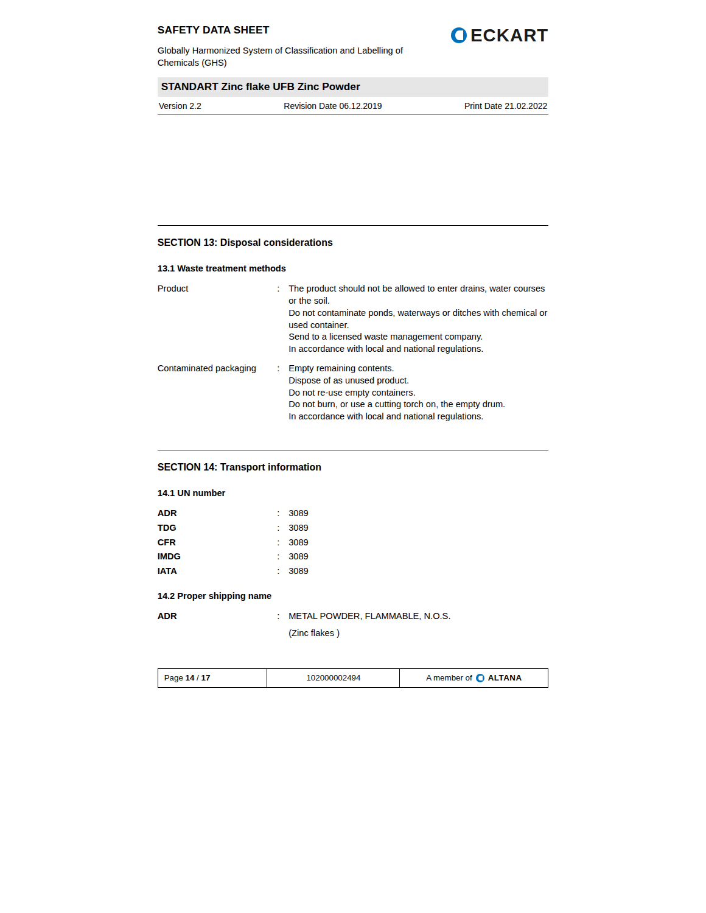SAFETY DATA SHEET
Globally Harmonized System of Classification and Labelling of Chemicals (GHS)
ECKART
STANDART Zinc flake UFB Zinc Powder
Version 2.2 Revision Date 06.12.2019 Print Date 21.02.2022
SECTION 13: Disposal considerations
13.1 Waste treatment methods
| Product | : | The product should not be allowed to enter drains, water courses or the soil. Do not contaminate ponds, waterways or ditches with chemical or used container. Send to a licensed waste management company. In accordance with local and national regulations. |
| Contaminated packaging | : | Empty remaining contents. Dispose of as unused product. Do not re-use empty containers. Do not burn, or use a cutting torch on, the empty drum. In accordance with local and national regulations. |
SECTION 14: Transport information
14.1 UN number
| ADR | : | 3089 |
| TDG | : | 3089 |
| CFR | : | 3089 |
| IMDG | : | 3089 |
| IATA | : | 3089 |
14.2 Proper shipping name
| ADR | : | METAL POWDER, FLAMMABLE, N.O.S. (Zinc flakes ) |
| Page 14 / 17 | 102000002494 | A member of ALTANA |